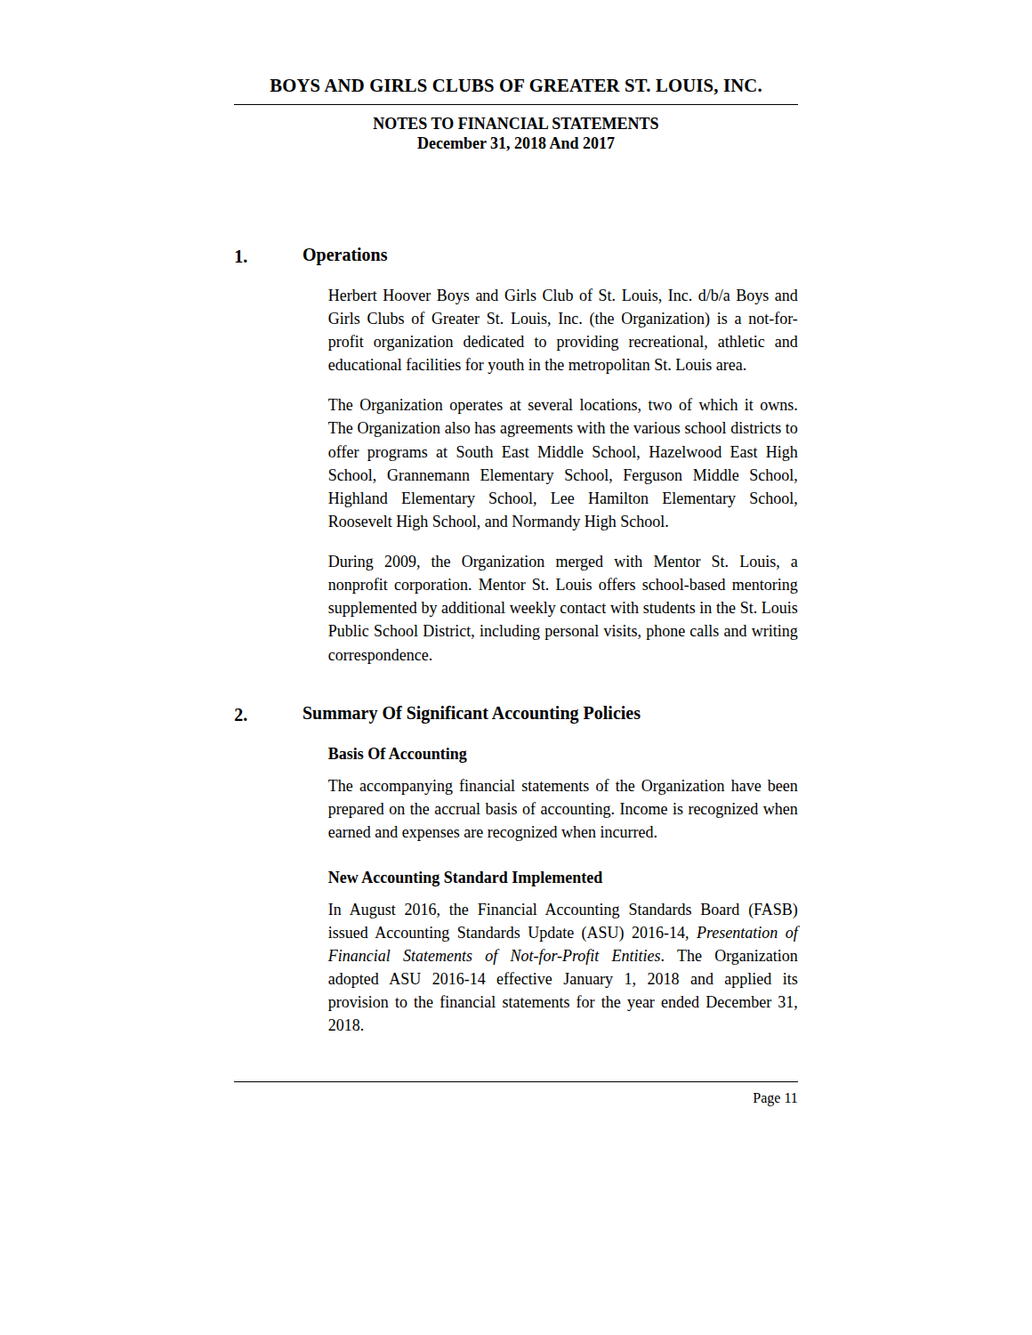BOYS AND GIRLS CLUBS OF GREATER ST. LOUIS, INC.
NOTES TO FINANCIAL STATEMENTS
December 31, 2018 And 2017
1.
Operations
Herbert Hoover Boys and Girls Club of St. Louis, Inc. d/b/a Boys and Girls Clubs of Greater St. Louis, Inc. (the Organization) is a not-for-profit organization dedicated to providing recreational, athletic and educational facilities for youth in the metropolitan St. Louis area.
The Organization operates at several locations, two of which it owns. The Organization also has agreements with the various school districts to offer programs at South East Middle School, Hazelwood East High School, Grannemann Elementary School, Ferguson Middle School, Highland Elementary School, Lee Hamilton Elementary School, Roosevelt High School, and Normandy High School.
During 2009, the Organization merged with Mentor St. Louis, a nonprofit corporation. Mentor St. Louis offers school-based mentoring supplemented by additional weekly contact with students in the St. Louis Public School District, including personal visits, phone calls and writing correspondence.
2.
Summary Of Significant Accounting Policies
Basis Of Accounting
The accompanying financial statements of the Organization have been prepared on the accrual basis of accounting. Income is recognized when earned and expenses are recognized when incurred.
New Accounting Standard Implemented
In August 2016, the Financial Accounting Standards Board (FASB) issued Accounting Standards Update (ASU) 2016-14, Presentation of Financial Statements of Not-for-Profit Entities. The Organization adopted ASU 2016-14 effective January 1, 2018 and applied its provision to the financial statements for the year ended December 31, 2018.
Page 11